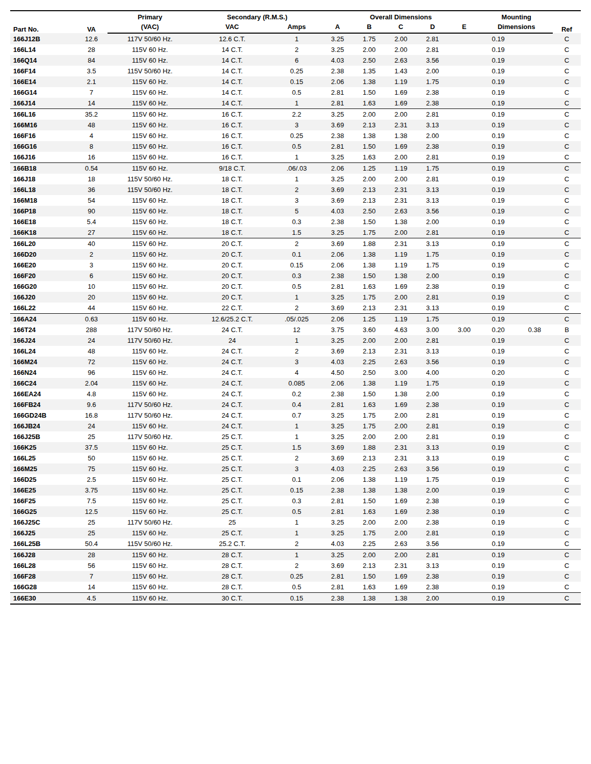Transformer Specifications
| Part No. | VA | Primary | Secondary (R.M.S.) | Overall Dimensions | Mounting | Ref |
| --- | --- | --- | --- | --- | --- | --- |
| (VAC) | VAC | Amps | A | B | C | D | E | Dimensions |
| 166J12B | 12.6 | 117V 50/60 Hz. | 12.6 C.T. | 1 | 3.25 | 1.75 | 2.00 | 2.81 | | 0.19 | | C |
| 166L14 | 28 | 115V 60 Hz. | 14 C.T. | 2 | 3.25 | 2.00 | 2.00 | 2.81 | | 0.19 | | C |
| 166Q14 | 84 | 115V 60 Hz. | 14 C.T. | 6 | 4.03 | 2.50 | 2.63 | 3.56 | | 0.19 | | C |
| 166F14 | 3.5 | 115V 50/60 Hz. | 14 C.T. | 0.25 | 2.38 | 1.35 | 1.43 | 2.00 | | 0.19 | | C |
| 166E14 | 2.1 | 115V 60 Hz. | 14 C.T. | 0.15 | 2.06 | 1.38 | 1.19 | 1.75 | | 0.19 | | C |
| 166G14 | 7 | 115V 60 Hz. | 14 C.T. | 0.5 | 2.81 | 1.50 | 1.69 | 2.38 | | 0.19 | | C |
| 166J14 | 14 | 115V 60 Hz. | 14 C.T. | 1 | 2.81 | 1.63 | 1.69 | 2.38 | | 0.19 | | C |
| 166L16 | 35.2 | 115V 60 Hz. | 16 C.T. | 2.2 | 3.25 | 2.00 | 2.00 | 2.81 | | 0.19 | | C |
| 166M16 | 48 | 115V 60 Hz. | 16 C.T. | 3 | 3.69 | 2.13 | 2.31 | 3.13 | | 0.19 | | C |
| 166F16 | 4 | 115V 60 Hz. | 16 C.T. | 0.25 | 2.38 | 1.38 | 1.38 | 2.00 | | 0.19 | | C |
| 166G16 | 8 | 115V 60 Hz. | 16 C.T. | 0.5 | 2.81 | 1.50 | 1.69 | 2.38 | | 0.19 | | C |
| 166J16 | 16 | 115V 60 Hz. | 16 C.T. | 1 | 3.25 | 1.63 | 2.00 | 2.81 | | 0.19 | | C |
| 166B18 | 0.54 | 115V 60 Hz. | 9/18 C.T. | .06/.03 | 2.06 | 1.25 | 1.19 | 1.75 | | 0.19 | | C |
| 166J18 | 18 | 115V 50/60 Hz. | 18 C.T. | 1 | 3.25 | 2.00 | 2.00 | 2.81 | | 0.19 | | C |
| 166L18 | 36 | 115V 50/60 Hz. | 18 C.T. | 2 | 3.69 | 2.13 | 2.31 | 3.13 | | 0.19 | | C |
| 166M18 | 54 | 115V 60 Hz. | 18 C.T. | 3 | 3.69 | 2.13 | 2.31 | 3.13 | | 0.19 | | C |
| 166P18 | 90 | 115V 60 Hz. | 18 C.T. | 5 | 4.03 | 2.50 | 2.63 | 3.56 | | 0.19 | | C |
| 166E18 | 5.4 | 115V 60 Hz. | 18 C.T. | 0.3 | 2.38 | 1.50 | 1.38 | 2.00 | | 0.19 | | C |
| 166K18 | 27 | 115V 60 Hz. | 18 C.T. | 1.5 | 3.25 | 1.75 | 2.00 | 2.81 | | 0.19 | | C |
| 166L20 | 40 | 115V 60 Hz. | 20 C.T. | 2 | 3.69 | 1.88 | 2.31 | 3.13 | | 0.19 | | C |
| 166D20 | 2 | 115V 60 Hz. | 20 C.T. | 0.1 | 2.06 | 1.38 | 1.19 | 1.75 | | 0.19 | | C |
| 166E20 | 3 | 115V 60 Hz. | 20 C.T. | 0.15 | 2.06 | 1.38 | 1.19 | 1.75 | | 0.19 | | C |
| 166F20 | 6 | 115V 60 Hz. | 20 C.T. | 0.3 | 2.38 | 1.50 | 1.38 | 2.00 | | 0.19 | | C |
| 166G20 | 10 | 115V 60 Hz. | 20 C.T. | 0.5 | 2.81 | 1.63 | 1.69 | 2.38 | | 0.19 | | C |
| 166J20 | 20 | 115V 60 Hz. | 20 C.T. | 1 | 3.25 | 1.75 | 2.00 | 2.81 | | 0.19 | | C |
| 166L22 | 44 | 115V 60 Hz. | 22 C.T. | 2 | 3.69 | 2.13 | 2.31 | 3.13 | | 0.19 | | C |
| 166A24 | 0.63 | 115V 60 Hz. | 12.6/25.2 C.T. | .05/.025 | 2.06 | 1.25 | 1.19 | 1.75 | | 0.19 | | C |
| 166T24 | 288 | 117V 50/60 Hz. | 24 C.T. | 12 | 3.75 | 3.60 | 4.63 | 3.00 | 3.00 | 0.20 | 0.38 | B |
| 166J24 | 24 | 117V 50/60 Hz. | 24 | 1 | 3.25 | 2.00 | 2.00 | 2.81 | | 0.19 | | C |
| 166L24 | 48 | 115V 60 Hz. | 24 C.T. | 2 | 3.69 | 2.13 | 2.31 | 3.13 | | 0.19 | | C |
| 166M24 | 72 | 115V 60 Hz. | 24 C.T. | 3 | 4.03 | 2.25 | 2.63 | 3.56 | | 0.19 | | C |
| 166N24 | 96 | 115V 60 Hz. | 24 C.T. | 4 | 4.50 | 2.50 | 3.00 | 4.00 | | 0.20 | | C |
| 166C24 | 2.04 | 115V 60 Hz. | 24 C.T. | 0.085 | 2.06 | 1.38 | 1.19 | 1.75 | | 0.19 | | C |
| 166EA24 | 4.8 | 115V 60 Hz. | 24 C.T. | 0.2 | 2.38 | 1.50 | 1.38 | 2.00 | | 0.19 | | C |
| 166FB24 | 9.6 | 117V 50/60 Hz. | 24 C.T. | 0.4 | 2.81 | 1.63 | 1.69 | 2.38 | | 0.19 | | C |
| 166GD24B | 16.8 | 117V 50/60 Hz. | 24 C.T. | 0.7 | 3.25 | 1.75 | 2.00 | 2.81 | | 0.19 | | C |
| 166JB24 | 24 | 115V 60 Hz. | 24 C.T. | 1 | 3.25 | 1.75 | 2.00 | 2.81 | | 0.19 | | C |
| 166J25B | 25 | 117V 50/60 Hz. | 25 C.T. | 1 | 3.25 | 2.00 | 2.00 | 2.81 | | 0.19 | | C |
| 166K25 | 37.5 | 115V 60 Hz. | 25 C.T. | 1.5 | 3.69 | 1.88 | 2.31 | 3.13 | | 0.19 | | C |
| 166L25 | 50 | 115V 60 Hz. | 25 C.T. | 2 | 3.69 | 2.13 | 2.31 | 3.13 | | 0.19 | | C |
| 166M25 | 75 | 115V 60 Hz. | 25 C.T. | 3 | 4.03 | 2.25 | 2.63 | 3.56 | | 0.19 | | C |
| 166D25 | 2.5 | 115V 60 Hz. | 25 C.T. | 0.1 | 2.06 | 1.38 | 1.19 | 1.75 | | 0.19 | | C |
| 166E25 | 3.75 | 115V 60 Hz. | 25 C.T. | 0.15 | 2.38 | 1.38 | 1.38 | 2.00 | | 0.19 | | C |
| 166F25 | 7.5 | 115V 60 Hz. | 25 C.T. | 0.3 | 2.81 | 1.50 | 1.69 | 2.38 | | 0.19 | | C |
| 166G25 | 12.5 | 115V 60 Hz. | 25 C.T. | 0.5 | 2.81 | 1.63 | 1.69 | 2.38 | | 0.19 | | C |
| 166J25C | 25 | 117V 50/60 Hz. | 25 | 1 | 3.25 | 2.00 | 2.00 | 2.38 | | 0.19 | | C |
| 166J25 | 25 | 115V 60 Hz. | 25 C.T. | 1 | 3.25 | 1.75 | 2.00 | 2.81 | | 0.19 | | C |
| 166L25B | 50.4 | 115V 50/60 Hz. | 25.2 C.T. | 2 | 4.03 | 2.25 | 2.63 | 3.56 | | 0.19 | | C |
| 166J28 | 28 | 115V 60 Hz. | 28 C.T. | 1 | 3.25 | 2.00 | 2.00 | 2.81 | | 0.19 | | C |
| 166L28 | 56 | 115V 60 Hz. | 28 C.T. | 2 | 3.69 | 2.13 | 2.31 | 3.13 | | 0.19 | | C |
| 166F28 | 7 | 115V 60 Hz. | 28 C.T. | 0.25 | 2.81 | 1.50 | 1.69 | 2.38 | | 0.19 | | C |
| 166G28 | 14 | 115V 60 Hz. | 28 C.T. | 0.5 | 2.81 | 1.63 | 1.69 | 2.38 | | 0.19 | | C |
| 166E30 | 4.5 | 115V 60 Hz. | 30 C.T. | 0.15 | 2.38 | 1.38 | 1.38 | 2.00 | | 0.19 | | C |